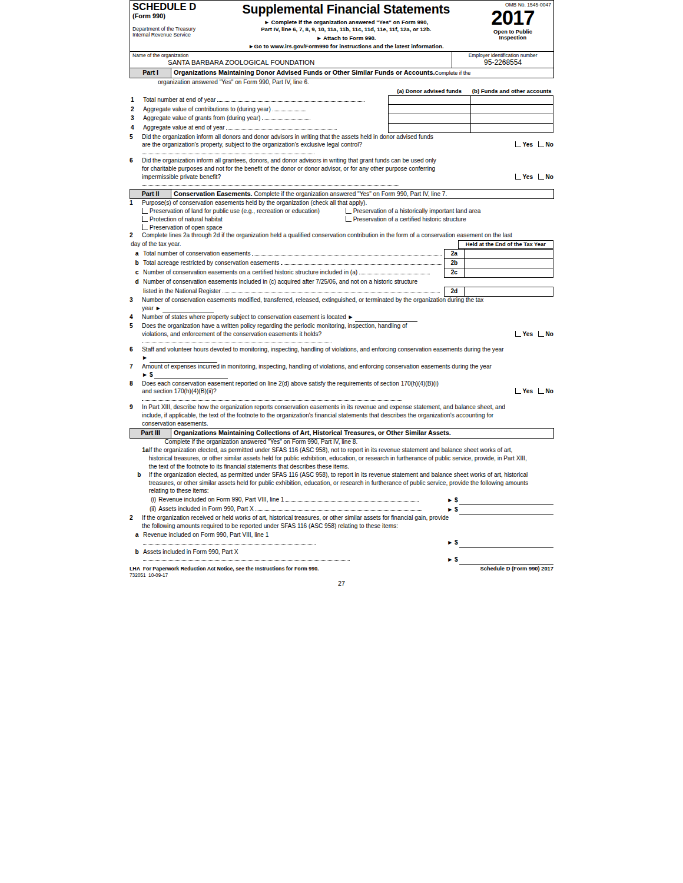SCHEDULE D
(Form 990)
Department of the Treasury
Internal Revenue Service
Supplemental Financial Statements
► Complete if the organization answered "Yes" on Form 990,
Part IV, line 6, 7, 8, 9, 10, 11a, 11b, 11c, 11d, 11e, 11f, 12a, or 12b.
► Attach to Form 990.
►Go to www.irs.gov/Form990 for instructions and the latest information.
OMB No. 1545-0047
2017
Open to Public
Inspection
Name of the organization
SANTA BARBARA ZOOLOGICAL FOUNDATION
Employer identification number
95-2268554
Part I
Organizations Maintaining Donor Advised Funds or Other Similar Funds or Accounts. Complete if the
| organization answered "Yes" on Form 990, Part IV, line 6. | | |
| | (a) Donor advised funds | (b) Funds and other accounts |
| / 1 / Total number at end of year / | | |
| / 2 / Aggregate value of contributions to (during year) / | | |
| / 3 / Aggregate value of grants from (during year) / | | |
| / 4 / Aggregate value at end of year / | | |
| 5 | Did the organization inform all donors and donor advisors in writing that the assets held in donor advised funds |
| | are the organization's property, subject to the organization's exclusive legal control? | Yes No |
| 6 | Did the organization inform all grantees, donors, and donor advisors in writing that grant funds can be used only |
| | for charitable purposes and not for the benefit of the donor or donor advisor, or for any other purpose conferring |
| | impermissible private benefit? | Yes No |
Part II
Conservation Easements. Complete if the organization answered "Yes" on Form 990, Part IV, line 7.
| 1 | Purpose(s) of conservation easements held by the organization (check all that apply). |
| | Preservation of land for public use (e.g., recreation or education) | Preservation of a historically important land area |
| | Protection of natural habitat | Preservation of a certified historic structure |
| | Preservation of open space | |
| 2 | Complete lines 2a through 2d if the organization held a qualified conservation contribution in the form of a conservation easement on the last |
| day of the tax year. | Held at the End of the Tax Year |
| / a / Total number of conservation easements / | 2a | |
| / b / Total acreage restricted by conservation easements / | 2b | |
| / c / Number of conservation easements on a certified historic structure included in (a) / | 2c | |
| / d / Number of conservation easements included in (c) acquired after 7/25/06, and not on a historic structure / | | |
| / / listed in the National Register / | 2d | |
| 3 | Number of conservation easements modified, transferred, released, extinguished, or terminated by the organization during the tax |
| | year ► |
| 4 | Number of states where property subject to conservation easement is located ► |
| 5 | Does the organization have a written policy regarding the periodic monitoring, inspection, handling of |
| | violations, and enforcement of the conservation easements it holds? | Yes No |
| 6 | Staff and volunteer hours devoted to monitoring, inspecting, handling of violations, and enforcing conservation easements during the year |
| | ► |
| 7 | Amount of expenses incurred in monitoring, inspecting, handling of violations, and enforcing conservation easements during the year |
| | ► $ |
| 8 | Does each conservation easement reported on line 2(d) above satisfy the requirements of section 170(h)(4)(B)(i) |
| | and section 170(h)(4)(B)(ii)? | Yes No |
| 9 | In Part XIII, describe how the organization reports conservation easements in its revenue and expense statement, and balance sheet, and |
| | include, if applicable, the text of the footnote to the organization's financial statements that describes the organization's accounting for |
| | conservation easements. |
Part III
Organizations Maintaining Collections of Art, Historical Treasures, or Other Similar Assets.
| | Complete if the organization answered "Yes" on Form 990, Part IV, line 8. |
| 1a | If the organization elected, as permitted under SFAS 116 (ASC 958), not to report in its revenue statement and balance sheet works of art, |
| | historical treasures, or other similar assets held for public exhibition, education, or research in furtherance of public service, provide, in Part XIII, |
| | the text of the footnote to its financial statements that describes these items. |
| b | If the organization elected, as permitted under SFAS 116 (ASC 958), to report in its revenue statement and balance sheet works of art, historical |
| | treasures, or other similar assets held for public exhibition, education, or research in furtherance of public service, provide the following amounts |
| | relating to these items: |
| / (i) / Revenue included on Form 990, Part VIII, line 1 / | ► $ | |
| / (ii) / Assets included in Form 990, Part X / | ► $ | |
| 2 | If the organization received or held works of art, historical treasures, or other similar assets for financial gain, provide |
| | the following amounts required to be reported under SFAS 116 (ASC 958) relating to these items: |
| / a / Revenue included on Form 990, Part VIII, line 1 / | ► $ | |
| / b / Assets included in Form 990, Part X / | ► $ | |
LHA For Paperwork Reduction Act Notice, see the Instructions for Form 990.
Schedule D (Form 990) 2017
732051 10-09-17
27